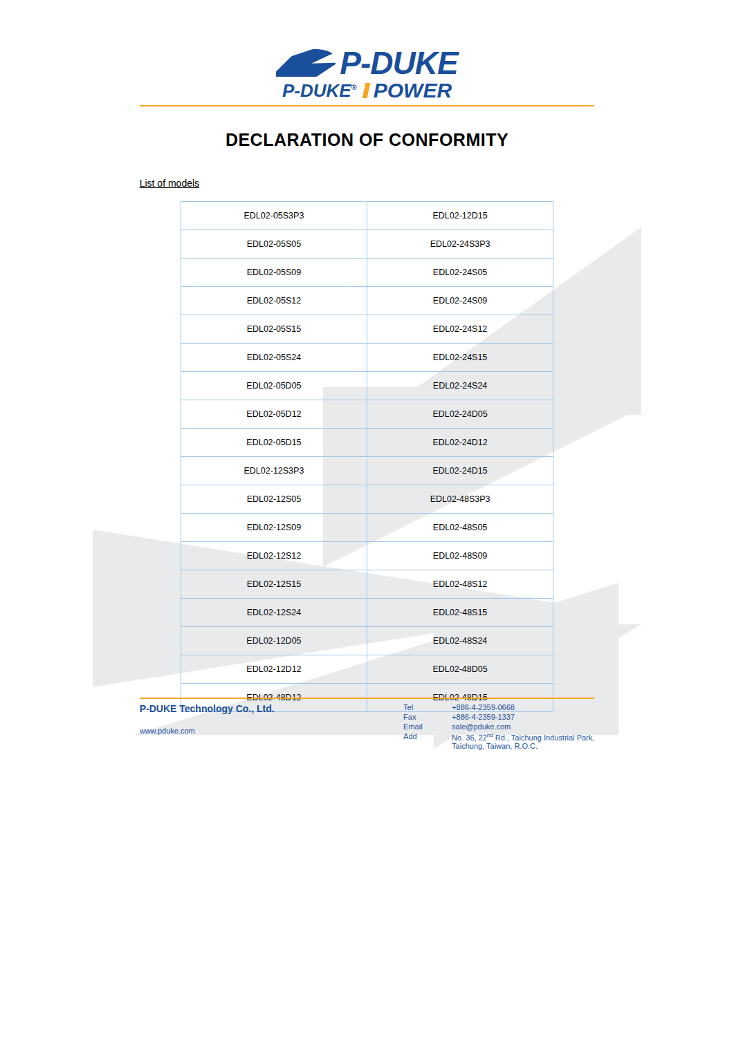P-DUKE
P-DUKE®
POWER
DECLARATION OF CONFORMITY
List of models
| EDL02-05S3P3 | EDL02-12D15 |
| EDL02-05S05 | EDL02-24S3P3 |
| EDL02-05S09 | EDL02-24S05 |
| EDL02-05S12 | EDL02-24S09 |
| EDL02-05S15 | EDL02-24S12 |
| EDL02-05S24 | EDL02-24S15 |
| EDL02-05D05 | EDL02-24S24 |
| EDL02-05D12 | EDL02-24D05 |
| EDL02-05D15 | EDL02-24D12 |
| EDL02-12S3P3 | EDL02-24D15 |
| EDL02-12S05 | EDL02-48S3P3 |
| EDL02-12S09 | EDL02-48S05 |
| EDL02-12S12 | EDL02-48S09 |
| EDL02-12S15 | EDL02-48S12 |
| EDL02-12S24 | EDL02-48S15 |
| EDL02-12D05 | EDL02-48S24 |
| EDL02-12D12 | EDL02-48D05 |
| EDL02-48D12 | EDL02-48D15 |
P-DUKE Technology Co., Ltd.
www.pduke.com
Tel
+886-4-2359-0668
Fax
+886-4-2359-1337
Email
sale@pduke.com
Add
No. 36, 22nd Rd., Taichung Industrial Park,
Taichung, Taiwan, R.O.C.